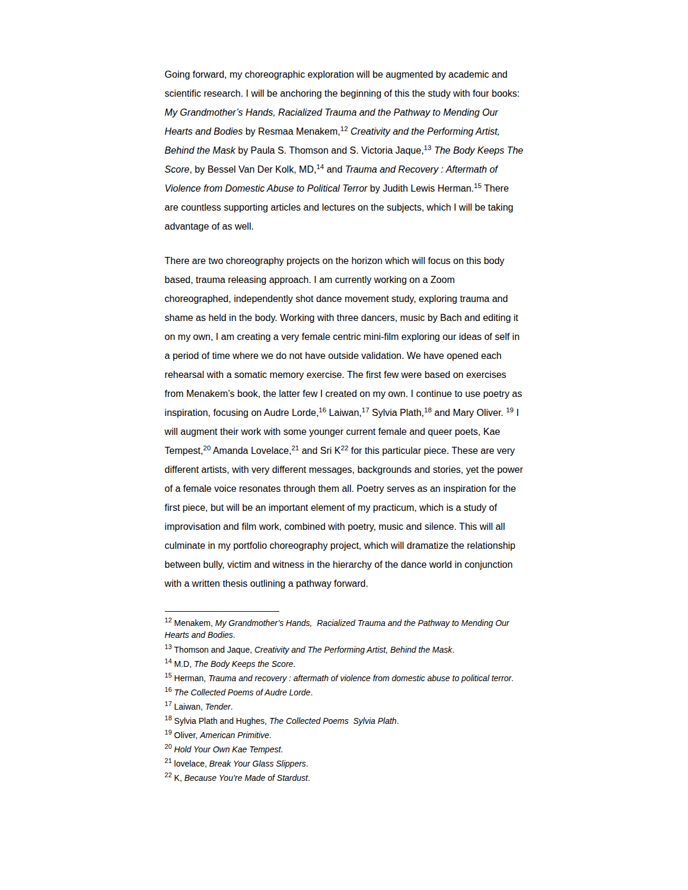Going forward, my choreographic exploration will be augmented by academic and scientific research. I will be anchoring the beginning of this the study with four books: My Grandmother’s Hands, Racialized Trauma and the Pathway to Mending Our Hearts and Bodies by Resmaa Menakem,12 Creativity and the Performing Artist, Behind the Mask by Paula S. Thomson and S. Victoria Jaque,13 The Body Keeps The Score, by Bessel Van Der Kolk, MD,14 and Trauma and Recovery : Aftermath of Violence from Domestic Abuse to Political Terror by Judith Lewis Herman.15 There are countless supporting articles and lectures on the subjects, which I will be taking advantage of as well.
There are two choreography projects on the horizon which will focus on this body based, trauma releasing approach. I am currently working on a Zoom choreographed, independently shot dance movement study, exploring trauma and shame as held in the body. Working with three dancers, music by Bach and editing it on my own, I am creating a very female centric mini-film exploring our ideas of self in a period of time where we do not have outside validation. We have opened each rehearsal with a somatic memory exercise. The first few were based on exercises from Menakem’s book, the latter few I created on my own. I continue to use poetry as inspiration, focusing on Audre Lorde,16 Laiwan,17 Sylvia Plath,18 and Mary Oliver. 19 I will augment their work with some younger current female and queer poets, Kae Tempest,20 Amanda Lovelace,21 and Sri K22 for this particular piece. These are very different artists, with very different messages, backgrounds and stories, yet the power of a female voice resonates through them all. Poetry serves as an inspiration for the first piece, but will be an important element of my practicum, which is a study of improvisation and film work, combined with poetry, music and silence. This will all culminate in my portfolio choreography project, which will dramatize the relationship between bully, victim and witness in the hierarchy of the dance world in conjunction with a written thesis outlining a pathway forward.
12 Menakem, My Grandmother’s Hands, Racialized Trauma and the Pathway to Mending Our Hearts and Bodies.
13 Thomson and Jaque, Creativity and The Performing Artist, Behind the Mask.
14 M.D, The Body Keeps the Score.
15 Herman, Trauma and recovery : aftermath of violence from domestic abuse to political terror.
16 The Collected Poems of Audre Lorde.
17 Laiwan, Tender.
18 Sylvia Plath and Hughes, The Collected Poems Sylvia Plath.
19 Oliver, American Primitive.
20 Hold Your Own Kae Tempest.
21lovelace, Break Your Glass Slippers.
22 K, Because You’re Made of Stardust.